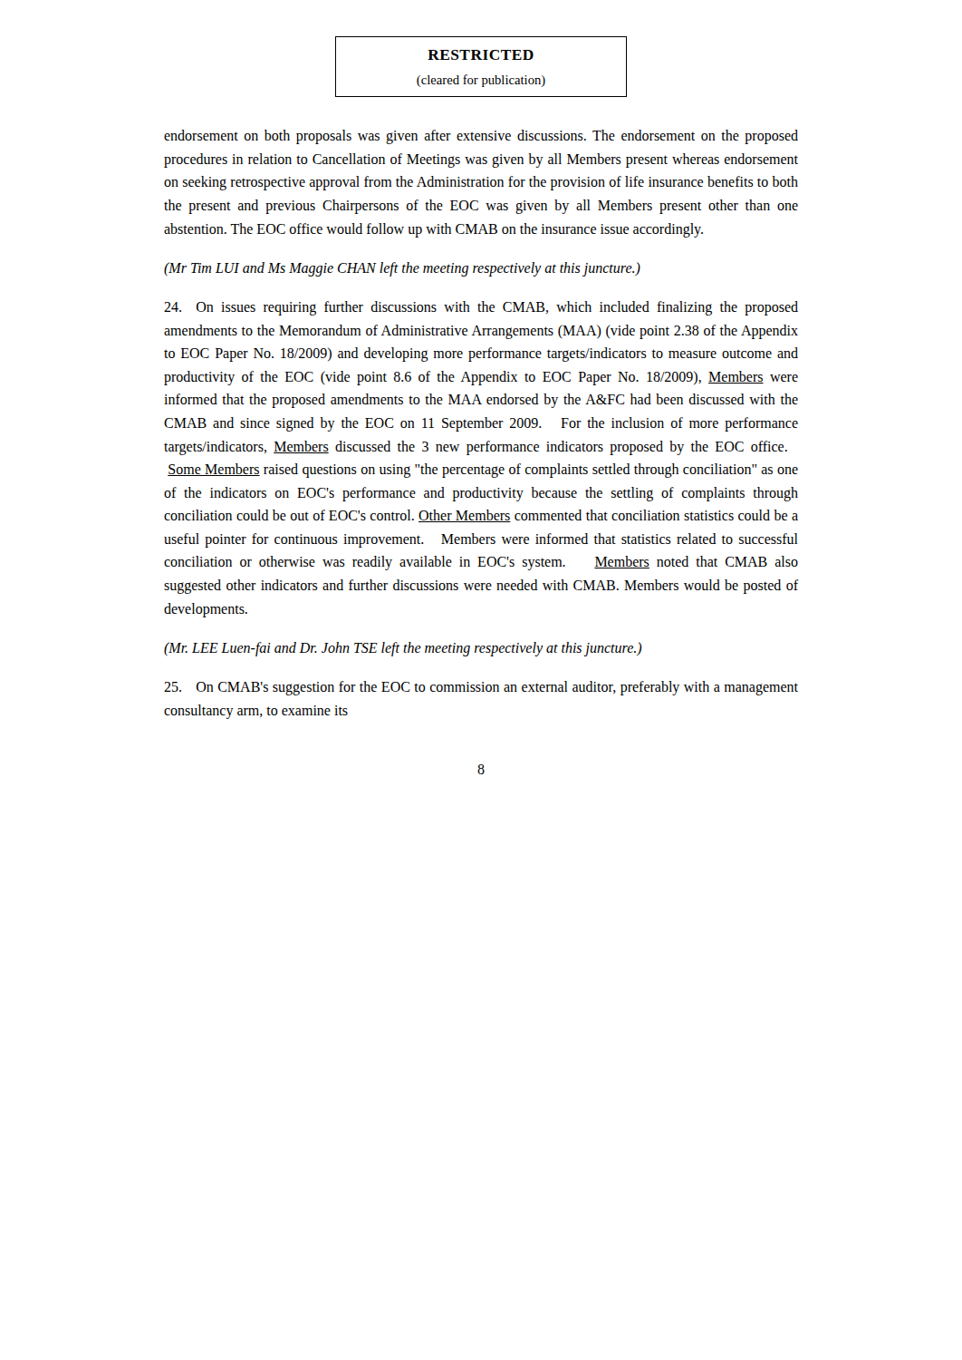RESTRICTED
(cleared for publication)
endorsement on both proposals was given after extensive discussions. The endorsement on the proposed procedures in relation to Cancellation of Meetings was given by all Members present whereas endorsement on seeking retrospective approval from the Administration for the provision of life insurance benefits to both the present and previous Chairpersons of the EOC was given by all Members present other than one abstention. The EOC office would follow up with CMAB on the insurance issue accordingly.
(Mr Tim LUI and Ms Maggie CHAN left the meeting respectively at this juncture.)
24. On issues requiring further discussions with the CMAB, which included finalizing the proposed amendments to the Memorandum of Administrative Arrangements (MAA) (vide point 2.38 of the Appendix to EOC Paper No. 18/2009) and developing more performance targets/indicators to measure outcome and productivity of the EOC (vide point 8.6 of the Appendix to EOC Paper No. 18/2009), Members were informed that the proposed amendments to the MAA endorsed by the A&FC had been discussed with the CMAB and since signed by the EOC on 11 September 2009. For the inclusion of more performance targets/indicators, Members discussed the 3 new performance indicators proposed by the EOC office. Some Members raised questions on using "the percentage of complaints settled through conciliation" as one of the indicators on EOC's performance and productivity because the settling of complaints through conciliation could be out of EOC's control. Other Members commented that conciliation statistics could be a useful pointer for continuous improvement. Members were informed that statistics related to successful conciliation or otherwise was readily available in EOC's system. Members noted that CMAB also suggested other indicators and further discussions were needed with CMAB. Members would be posted of developments.
(Mr. LEE Luen-fai and Dr. John TSE left the meeting respectively at this juncture.)
25. On CMAB's suggestion for the EOC to commission an external auditor, preferably with a management consultancy arm, to examine its
8